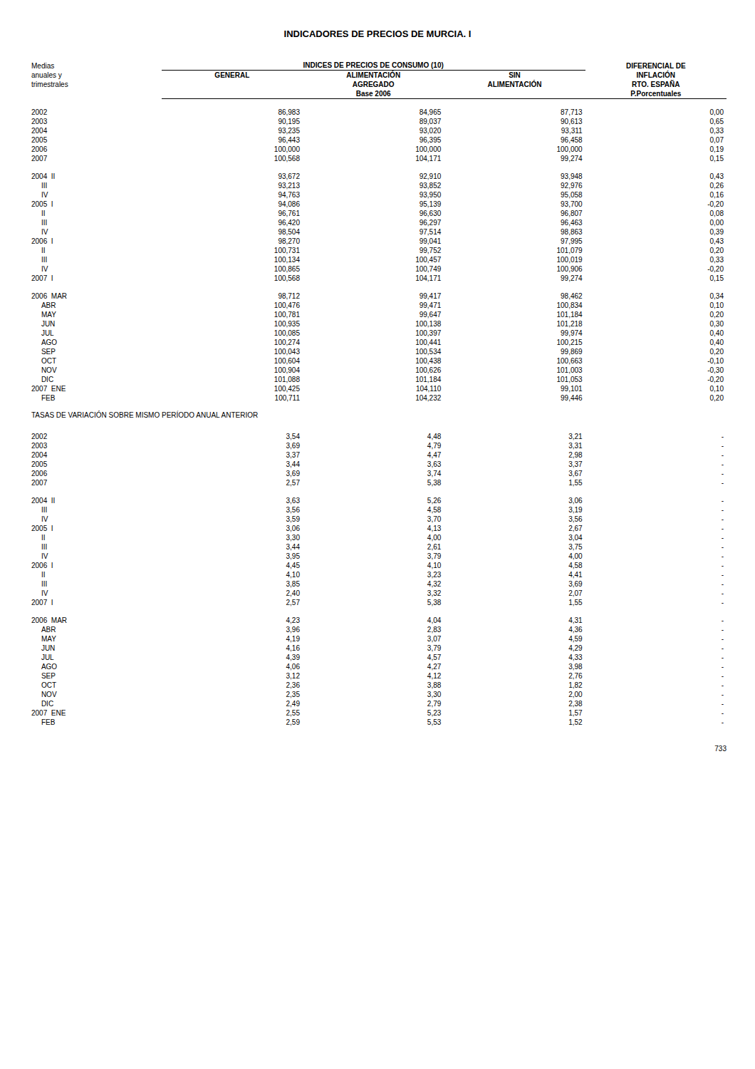INDICADORES DE PRECIOS DE MURCIA. I
| Medias | INDICES DE PRECIOS DE CONSUMO (10) | DIFERENCIAL DE |
| --- | --- | --- |
| anuales y | GENERAL | ALIMENTACIÓN | SIN | INFLACIÓN |
| trimestrales | | AGREGADO | ALIMENTACIÓN | RTO. ESPAÑA |
| | Base 2006 | P.Porcentuales |
| 2002 | 86,983 | 84,965 | 87,713 | 0,00 |
| 2003 | 90,195 | 89,037 | 90,613 | 0,65 |
| 2004 | 93,235 | 93,020 | 93,311 | 0,33 |
| 2005 | 96,443 | 96,395 | 96,458 | 0,07 |
| 2006 | 100,000 | 100,000 | 100,000 | 0,19 |
| 2007 | 100,568 | 104,171 | 99,274 | 0,15 |
| 2004 II | 93,672 | 92,910 | 93,948 | 0,43 |
| III | 93,213 | 93,852 | 92,976 | 0,26 |
| IV | 94,763 | 93,950 | 95,058 | 0,16 |
| 2005 I | 94,086 | 95,139 | 93,700 | -0,20 |
| II | 96,761 | 96,630 | 96,807 | 0,08 |
| III | 96,420 | 96,297 | 96,463 | 0,00 |
| IV | 98,504 | 97,514 | 98,863 | 0,39 |
| 2006 I | 98,270 | 99,041 | 97,995 | 0,43 |
| II | 100,731 | 99,752 | 101,079 | 0,20 |
| III | 100,134 | 100,457 | 100,019 | 0,33 |
| IV | 100,865 | 100,749 | 100,906 | -0,20 |
| 2007 I | 100,568 | 104,171 | 99,274 | 0,15 |
| 2006 MAR | 98,712 | 99,417 | 98,462 | 0,34 |
| ABR | 100,476 | 99,471 | 100,834 | 0,10 |
| MAY | 100,781 | 99,647 | 101,184 | 0,20 |
| JUN | 100,935 | 100,138 | 101,218 | 0,30 |
| JUL | 100,085 | 100,397 | 99,974 | 0,40 |
| AGO | 100,274 | 100,441 | 100,215 | 0,40 |
| SEP | 100,043 | 100,534 | 99,869 | 0,20 |
| OCT | 100,604 | 100,438 | 100,663 | -0,10 |
| NOV | 100,904 | 100,626 | 101,003 | -0,30 |
| DIC | 101,088 | 101,184 | 101,053 | -0,20 |
| 2007 ENE | 100,425 | 104,110 | 99,101 | 0,10 |
| FEB | 100,711 | 104,232 | 99,446 | 0,20 |
| TASAS DE VARIACIÓN SOBRE MISMO PERÍODO ANUAL ANTERIOR |
| 2002 | 3,54 | 4,48 | 3,21 | - |
| 2003 | 3,69 | 4,79 | 3,31 | - |
| 2004 | 3,37 | 4,47 | 2,98 | - |
| 2005 | 3,44 | 3,63 | 3,37 | - |
| 2006 | 3,69 | 3,74 | 3,67 | - |
| 2007 | 2,57 | 5,38 | 1,55 | - |
| 2004 II | 3,63 | 5,26 | 3,06 | - |
| III | 3,56 | 4,58 | 3,19 | - |
| IV | 3,59 | 3,70 | 3,56 | - |
| 2005 I | 3,06 | 4,13 | 2,67 | - |
| II | 3,30 | 4,00 | 3,04 | - |
| III | 3,44 | 2,61 | 3,75 | - |
| IV | 3,95 | 3,79 | 4,00 | - |
| 2006 I | 4,45 | 4,10 | 4,58 | - |
| II | 4,10 | 3,23 | 4,41 | - |
| III | 3,85 | 4,32 | 3,69 | - |
| IV | 2,40 | 3,32 | 2,07 | - |
| 2007 I | 2,57 | 5,38 | 1,55 | - |
| 2006 MAR | 4,23 | 4,04 | 4,31 | - |
| ABR | 3,96 | 2,83 | 4,36 | - |
| MAY | 4,19 | 3,07 | 4,59 | - |
| JUN | 4,16 | 3,79 | 4,29 | - |
| JUL | 4,39 | 4,57 | 4,33 | - |
| AGO | 4,06 | 4,27 | 3,98 | - |
| SEP | 3,12 | 4,12 | 2,76 | - |
| OCT | 2,36 | 3,88 | 1,82 | - |
| NOV | 2,35 | 3,30 | 2,00 | - |
| DIC | 2,49 | 2,79 | 2,38 | - |
| 2007 ENE | 2,55 | 5,23 | 1,57 | - |
| FEB | 2,59 | 5,53 | 1,52 | - |
733